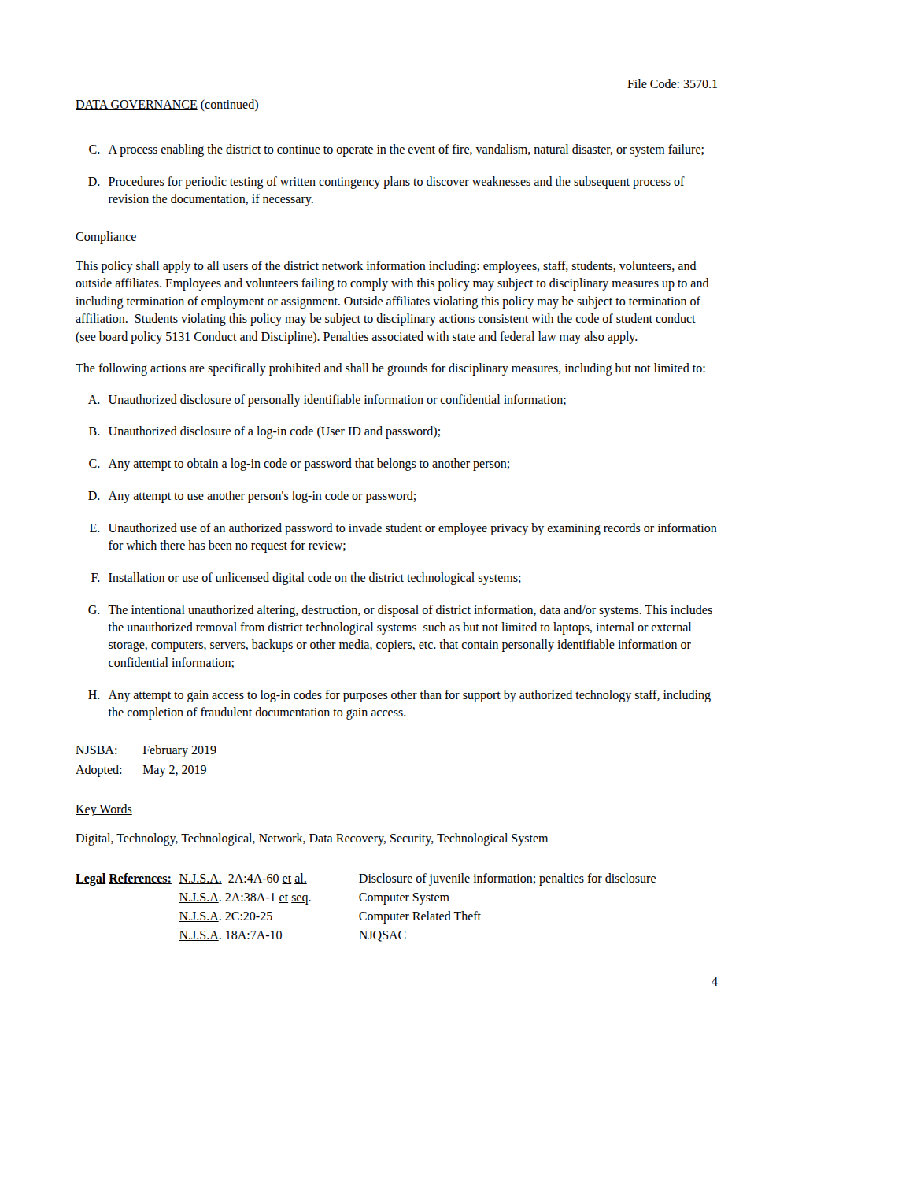File Code: 3570.1
DATA GOVERNANCE (continued)
A process enabling the district to continue to operate in the event of fire, vandalism, natural disaster, or system failure;
Procedures for periodic testing of written contingency plans to discover weaknesses and the subsequent process of revision the documentation, if necessary.
Compliance
This policy shall apply to all users of the district network information including: employees, staff, students, volunteers, and outside affiliates. Employees and volunteers failing to comply with this policy may subject to disciplinary measures up to and including termination of employment or assignment. Outside affiliates violating this policy may be subject to termination of affiliation. Students violating this policy may be subject to disciplinary actions consistent with the code of student conduct (see board policy 5131 Conduct and Discipline). Penalties associated with state and federal law may also apply.
The following actions are specifically prohibited and shall be grounds for disciplinary measures, including but not limited to:
Unauthorized disclosure of personally identifiable information or confidential information;
Unauthorized disclosure of a log-in code (User ID and password);
Any attempt to obtain a log-in code or password that belongs to another person;
Any attempt to use another person's log-in code or password;
Unauthorized use of an authorized password to invade student or employee privacy by examining records or information for which there has been no request for review;
Installation or use of unlicensed digital code on the district technological systems;
The intentional unauthorized altering, destruction, or disposal of district information, data and/or systems. This includes the unauthorized removal from district technological systems such as but not limited to laptops, internal or external storage, computers, servers, backups or other media, copiers, etc. that contain personally identifiable information or confidential information;
Any attempt to gain access to log-in codes for purposes other than for support by authorized technology staff, including the completion of fraudulent documentation to gain access.
| NJSBA: | February 2019 |
| Adopted: | May 2, 2019 |
Key Words
Digital, Technology, Technological, Network, Data Recovery, Security, Technological System
| Legal References: | N.J.S.A. 2A:4A-60 et al. | Disclosure of juvenile information; penalties for disclosure |
| | N.J.S.A . 2A:38A-1 et seq . | Computer System |
| | N.J.S.A . 2C:20-25 | Computer Related Theft |
| | N.J.S.A . 18A:7A-10 | NJQSAC |
4